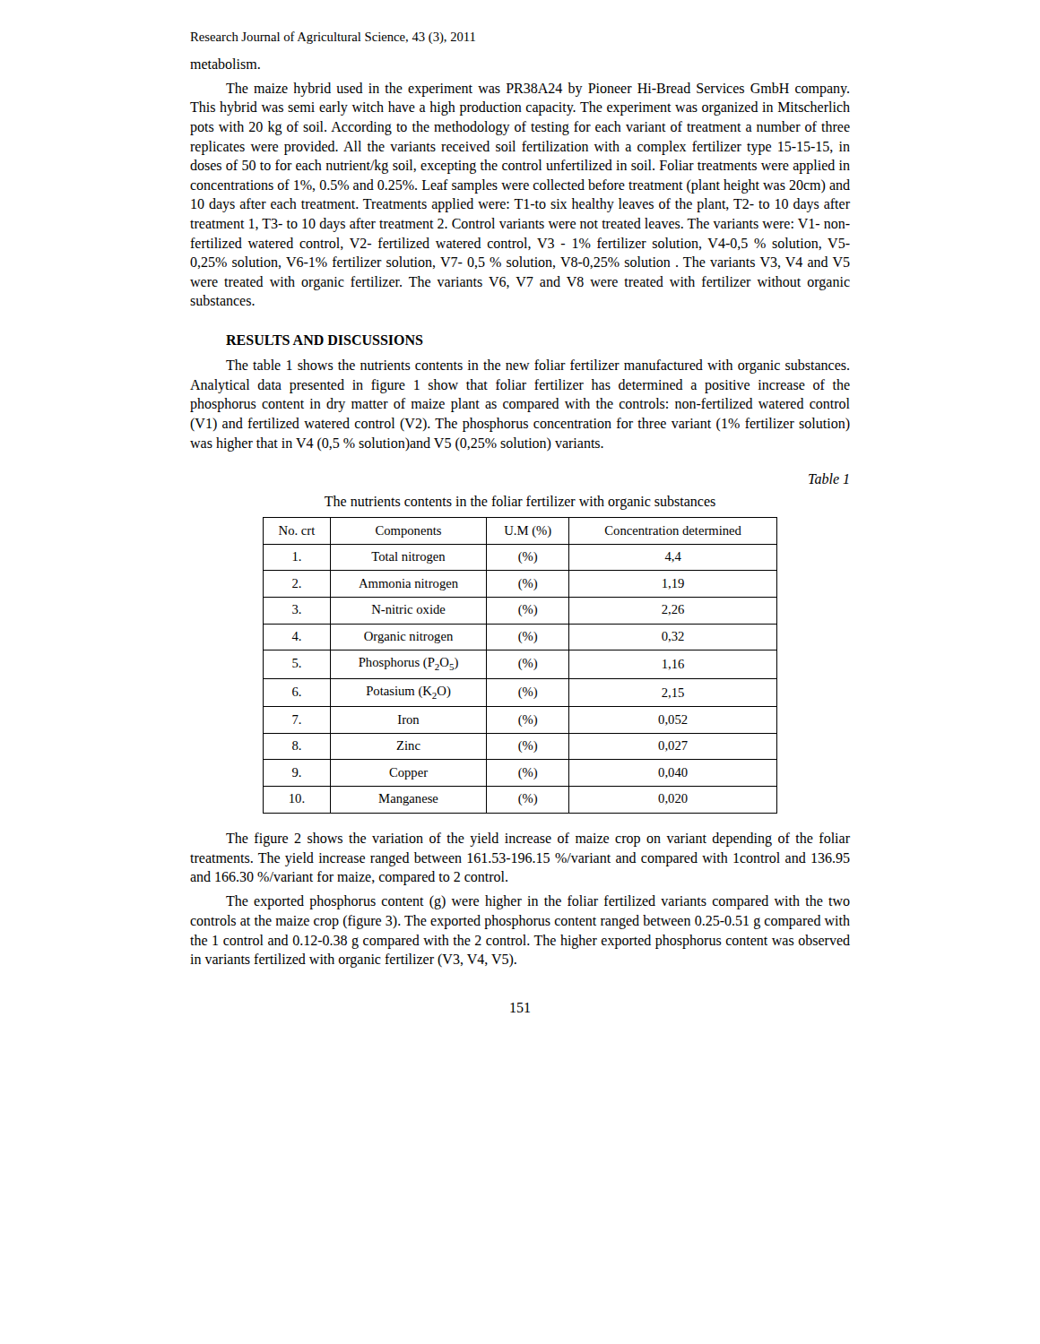Research Journal of Agricultural Science, 43 (3), 2011
metabolism.
The maize hybrid used in the experiment was PR38A24 by Pioneer Hi-Bread Services GmbH company. This hybrid was semi early witch have a high production capacity. The experiment was organized in Mitscherlich pots with 20 kg of soil. According to the methodology of testing for each variant of treatment a number of three replicates were provided. All the variants received soil fertilization with a complex fertilizer type 15-15-15, in doses of 50 to for each nutrient/kg soil, excepting the control unfertilized in soil. Foliar treatments were applied in concentrations of 1%, 0.5% and 0.25%. Leaf samples were collected before treatment (plant height was 20cm) and 10 days after each treatment. Treatments applied were: T1-to six healthy leaves of the plant, T2- to 10 days after treatment 1, T3- to 10 days after treatment 2. Control variants were not treated leaves. The variants were: V1- non-fertilized watered control, V2- fertilized watered control, V3 - 1% fertilizer solution, V4-0,5 % solution, V5- 0,25% solution, V6-1% fertilizer solution, V7- 0,5 % solution, V8-0,25% solution . The variants V3, V4 and V5 were treated with organic fertilizer. The variants V6, V7 and V8 were treated with fertilizer without organic substances.
RESULTS AND DISCUSSIONS
The table 1 shows the nutrients contents in the new foliar fertilizer manufactured with organic substances. Analytical data presented in figure 1 show that foliar fertilizer has determined a positive increase of the phosphorus content in dry matter of maize plant as compared with the controls: non-fertilized watered control (V1) and fertilized watered control (V2). The phosphorus concentration for three variant (1% fertilizer solution) was higher that in V4 (0,5 % solution)and V5 (0,25% solution) variants.
Table 1
The nutrients contents in the foliar fertilizer with organic substances
| No. crt | Components | U.M (%) | Concentration determined |
| --- | --- | --- | --- |
| 1. | Total nitrogen | (%) | 4,4 |
| 2. | Ammonia nitrogen | (%) | 1,19 |
| 3. | N-nitric oxide | (%) | 2,26 |
| 4. | Organic nitrogen | (%) | 0,32 |
| 5. | Phosphorus (P 2 O 5 ) | (%) | 1,16 |
| 6. | Potasium (K 2 O) | (%) | 2,15 |
| 7. | Iron | (%) | 0,052 |
| 8. | Zinc | (%) | 0,027 |
| 9. | Copper | (%) | 0,040 |
| 10. | Manganese | (%) | 0,020 |
The figure 2 shows the variation of the yield increase of maize crop on variant depending of the foliar treatments. The yield increase ranged between 161.53-196.15 %/variant and compared with 1control and 136.95 and 166.30 %/variant for maize, compared to 2 control.
The exported phosphorus content (g) were higher in the foliar fertilized variants compared with the two controls at the maize crop (figure 3). The exported phosphorus content ranged between 0.25-0.51 g compared with the 1 control and 0.12-0.38 g compared with the 2 control. The higher exported phosphorus content was observed in variants fertilized with organic fertilizer (V3, V4, V5).
151